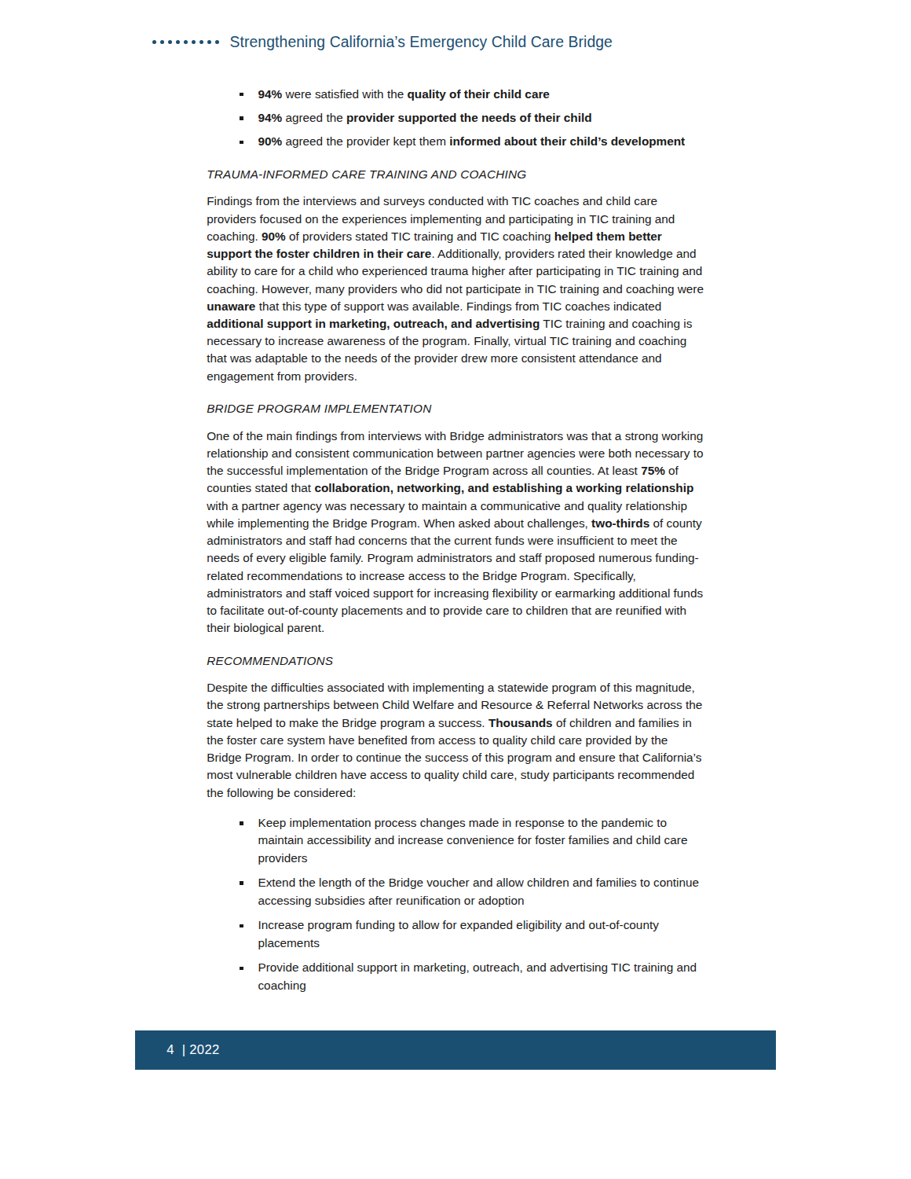Strengthening California’s Emergency Child Care Bridge
94% were satisfied with the quality of their child care
94% agreed the provider supported the needs of their child
90% agreed the provider kept them informed about their child’s development
Trauma-Informed Care Training and Coaching
Findings from the interviews and surveys conducted with TIC coaches and child care providers focused on the experiences implementing and participating in TIC training and coaching. 90% of providers stated TIC training and TIC coaching helped them better support the foster children in their care. Additionally, providers rated their knowledge and ability to care for a child who experienced trauma higher after participating in TIC training and coaching. However, many providers who did not participate in TIC training and coaching were unaware that this type of support was available. Findings from TIC coaches indicated additional support in marketing, outreach, and advertising TIC training and coaching is necessary to increase awareness of the program. Finally, virtual TIC training and coaching that was adaptable to the needs of the provider drew more consistent attendance and engagement from providers.
Bridge Program Implementation
One of the main findings from interviews with Bridge administrators was that a strong working relationship and consistent communication between partner agencies were both necessary to the successful implementation of the Bridge Program across all counties. At least 75% of counties stated that collaboration, networking, and establishing a working relationship with a partner agency was necessary to maintain a communicative and quality relationship while implementing the Bridge Program. When asked about challenges, two-thirds of county administrators and staff had concerns that the current funds were insufficient to meet the needs of every eligible family. Program administrators and staff proposed numerous funding-related recommendations to increase access to the Bridge Program. Specifically, administrators and staff voiced support for increasing flexibility or earmarking additional funds to facilitate out-of-county placements and to provide care to children that are reunified with their biological parent.
Recommendations
Despite the difficulties associated with implementing a statewide program of this magnitude, the strong partnerships between Child Welfare and Resource & Referral Networks across the state helped to make the Bridge program a success. Thousands of children and families in the foster care system have benefited from access to quality child care provided by the Bridge Program. In order to continue the success of this program and ensure that California’s most vulnerable children have access to quality child care, study participants recommended the following be considered:
Keep implementation process changes made in response to the pandemic to maintain accessibility and increase convenience for foster families and child care providers
Extend the length of the Bridge voucher and allow children and families to continue accessing subsidies after reunification or adoption
Increase program funding to allow for expanded eligibility and out-of-county placements
Provide additional support in marketing, outreach, and advertising TIC training and coaching
4 | 2022